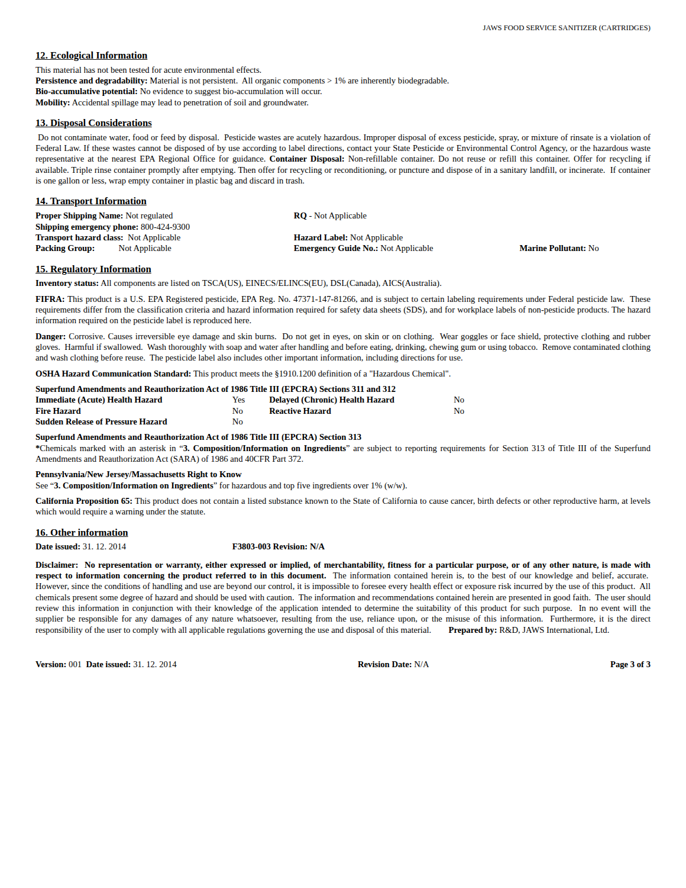JAWS FOOD SERVICE SANITIZER (CARTRIDGES)
12. Ecological Information
This material has not been tested for acute environmental effects.
Persistence and degradability: Material is not persistent. All organic components > 1% are inherently biodegradable.
Bio-accumulative potential: No evidence to suggest bio-accumulation will occur.
Mobility: Accidental spillage may lead to penetration of soil and groundwater.
13. Disposal Considerations
Do not contaminate water, food or feed by disposal. Pesticide wastes are acutely hazardous. Improper disposal of excess pesticide, spray, or mixture of rinsate is a violation of Federal Law. If these wastes cannot be disposed of by use according to label directions, contact your State Pesticide or Environmental Control Agency, or the hazardous waste representative at the nearest EPA Regional Office for guidance. Container Disposal: Non-refillable container. Do not reuse or refill this container. Offer for recycling if available. Triple rinse container promptly after emptying. Then offer for recycling or reconditioning, or puncture and dispose of in a sanitary landfill, or incinerate. If container is one gallon or less, wrap empty container in plastic bag and discard in trash.
14. Transport Information
| Proper Shipping Name: Not regulated | RQ - Not Applicable |
Shipping emergency phone: 800-424-9300
| Transport hazard class: Not Applicable | Hazard Label: Not Applicable | |
| Packing Group: Not Applicable | Emergency Guide No.: Not Applicable | Marine Pollutant: No |
15. Regulatory Information
Inventory status: All components are listed on TSCA(US), EINECS/ELINCS(EU), DSL(Canada), AICS(Australia).
FIFRA: This product is a U.S. EPA Registered pesticide, EPA Reg. No. 47371-147-81266, and is subject to certain labeling requirements under Federal pesticide law. These requirements differ from the classification criteria and hazard information required for safety data sheets (SDS), and for workplace labels of non-pesticide products. The hazard information required on the pesticide label is reproduced here.
Danger: Corrosive. Causes irreversible eye damage and skin burns. Do not get in eyes, on skin or on clothing. Wear goggles or face shield, protective clothing and rubber gloves. Harmful if swallowed. Wash thoroughly with soap and water after handling and before eating, drinking, chewing gum or using tobacco. Remove contaminated clothing and wash clothing before reuse. The pesticide label also includes other important information, including directions for use.
OSHA Hazard Communication Standard: This product meets the §1910.1200 definition of a "Hazardous Chemical".
Superfund Amendments and Reauthorization Act of 1986 Title III (EPCRA) Sections 311 and 312
| Immediate (Acute) Health Hazard | Yes | Delayed (Chronic) Health Hazard | No |
| Fire Hazard | No | Reactive Hazard | No |
| Sudden Release of Pressure Hazard | No | | |
Superfund Amendments and Reauthorization Act of 1986 Title III (EPCRA) Section 313
*Chemicals marked with an asterisk in “3. Composition/Information on Ingredients” are subject to reporting requirements for Section 313 of Title III of the Superfund Amendments and Reauthorization Act (SARA) of 1986 and 40CFR Part 372.
Pennsylvania/New Jersey/Massachusetts Right to Know
See “3. Composition/Information on Ingredients” for hazardous and top five ingredients over 1% (w/w).
California Proposition 65: This product does not contain a listed substance known to the State of California to cause cancer, birth defects or other reproductive harm, at levels which would require a warning under the statute.
16. Other information
| Date issued: 31. 12. 2014 | F3803-003 Revision: N/A |
Disclaimer: No representation or warranty, either expressed or implied, of merchantability, fitness for a particular purpose, or of any other nature, is made with respect to information concerning the product referred to in this document. The information contained herein is, to the best of our knowledge and belief, accurate. However, since the conditions of handling and use are beyond our control, it is impossible to foresee every health effect or exposure risk incurred by the use of this product. All chemicals present some degree of hazard and should be used with caution. The information and recommendations contained herein are presented in good faith. The user should review this information in conjunction with their knowledge of the application intended to determine the suitability of this product for such purpose. In no event will the supplier be responsible for any damages of any nature whatsoever, resulting from the use, reliance upon, or the misuse of this information. Furthermore, it is the direct responsibility of the user to comply with all applicable regulations governing the use and disposal of this material. Prepared by: R&D, JAWS International, Ltd.
Version: 001 Date issued: 31. 12. 2014 Revision Date: N/A Page 3 of 3